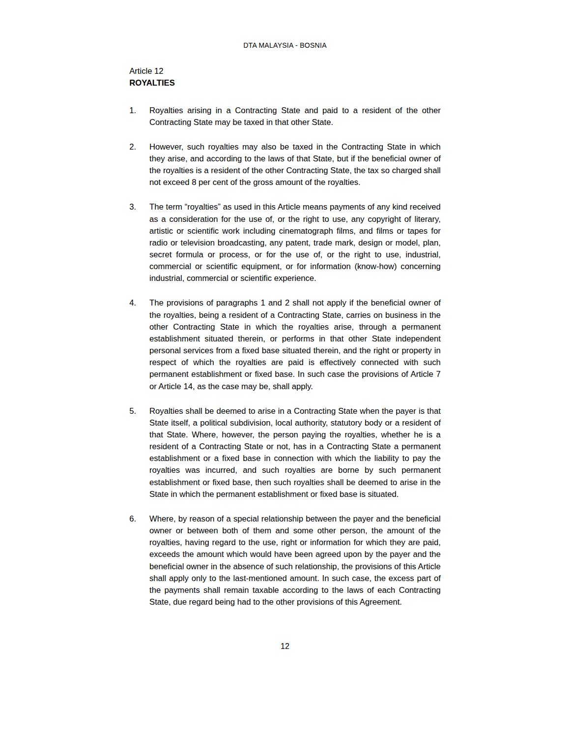DTA MALAYSIA - BOSNIA
Article 12
ROYALTIES
Royalties arising in a Contracting State and paid to a resident of the other Contracting State may be taxed in that other State.
However, such royalties may also be taxed in the Contracting State in which they arise, and according to the laws of that State, but if the beneficial owner of the royalties is a resident of the other Contracting State, the tax so charged shall not exceed 8 per cent of the gross amount of the royalties.
The term “royalties” as used in this Article means payments of any kind received as a consideration for the use of, or the right to use, any copyright of literary, artistic or scientific work including cinematograph films, and films or tapes for radio or television broadcasting, any patent, trade mark, design or model, plan, secret formula or process, or for the use of, or the right to use, industrial, commercial or scientific equipment, or for information (know-how) concerning industrial, commercial or scientific experience.
The provisions of paragraphs 1 and 2 shall not apply if the beneficial owner of the royalties, being a resident of a Contracting State, carries on business in the other Contracting State in which the royalties arise, through a permanent establishment situated therein, or performs in that other State independent personal services from a fixed base situated therein, and the right or property in respect of which the royalties are paid is effectively connected with such permanent establishment or fixed base. In such case the provisions of Article 7 or Article 14, as the case may be, shall apply.
Royalties shall be deemed to arise in a Contracting State when the payer is that State itself, a political subdivision, local authority, statutory body or a resident of that State. Where, however, the person paying the royalties, whether he is a resident of a Contracting State or not, has in a Contracting State a permanent establishment or a fixed base in connection with which the liability to pay the royalties was incurred, and such royalties are borne by such permanent establishment or fixed base, then such royalties shall be deemed to arise in the State in which the permanent establishment or fixed base is situated.
Where, by reason of a special relationship between the payer and the beneficial owner or between both of them and some other person, the amount of the royalties, having regard to the use, right or information for which they are paid, exceeds the amount which would have been agreed upon by the payer and the beneficial owner in the absence of such relationship, the provisions of this Article shall apply only to the last-mentioned amount. In such case, the excess part of the payments shall remain taxable according to the laws of each Contracting State, due regard being had to the other provisions of this Agreement.
12